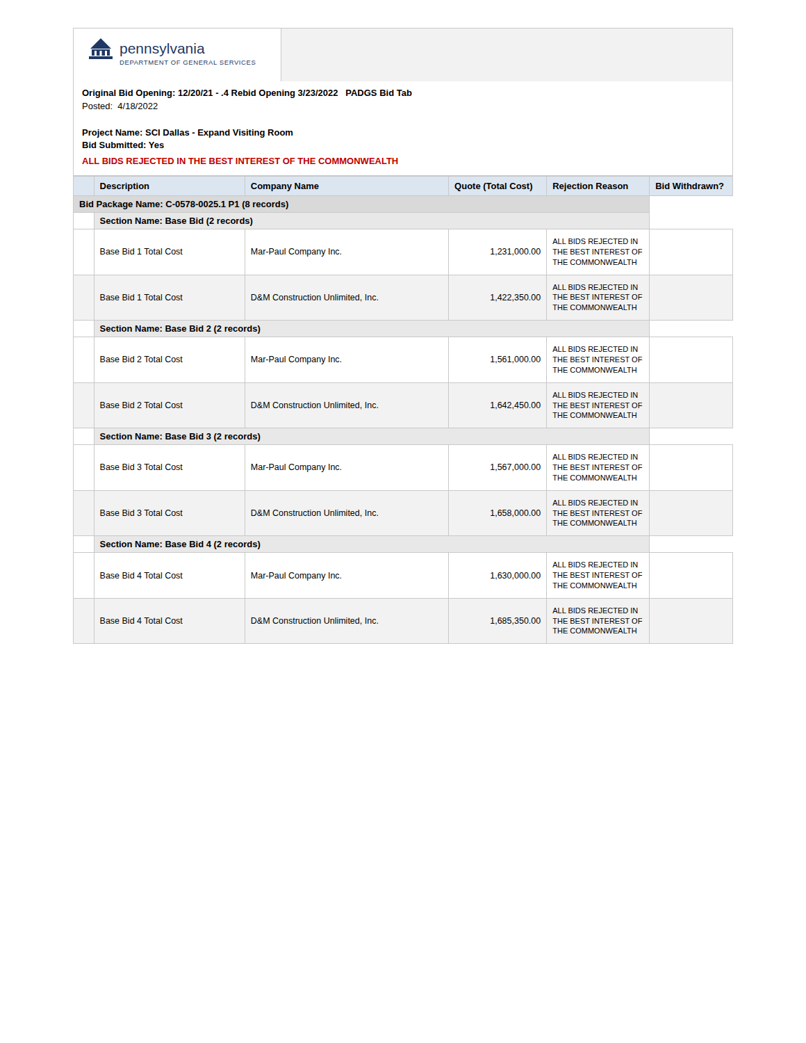pennsylvania DEPARTMENT OF GENERAL SERVICES
Original Bid Opening: 12/20/21 - .4 Rebid Opening 3/23/2022 PADGS Bid Tab
Posted: 4/18/2022
Project Name: SCI Dallas - Expand Visiting Room
Bid Submitted: Yes
ALL BIDS REJECTED IN THE BEST INTEREST OF THE COMMONWEALTH
| | Description | Company Name | Quote (Total Cost) | Rejection Reason | Bid Withdrawn? |
| --- | --- | --- | --- | --- | --- |
| Bid Package Name: C-0578-0025.1 P1 (8 records) | |
| | Section Name: Base Bid (2 records) | |
| | Base Bid 1 Total Cost | Mar-Paul Company Inc. | 1,231,000.00 | ALL BIDS REJECTED IN THE BEST INTEREST OF THE COMMONWEALTH | |
| | Base Bid 1 Total Cost | D&M Construction Unlimited, Inc. | 1,422,350.00 | ALL BIDS REJECTED IN THE BEST INTEREST OF THE COMMONWEALTH | |
| | Section Name: Base Bid 2 (2 records) | |
| | Base Bid 2 Total Cost | Mar-Paul Company Inc. | 1,561,000.00 | ALL BIDS REJECTED IN THE BEST INTEREST OF THE COMMONWEALTH | |
| | Base Bid 2 Total Cost | D&M Construction Unlimited, Inc. | 1,642,450.00 | ALL BIDS REJECTED IN THE BEST INTEREST OF THE COMMONWEALTH | |
| | Section Name: Base Bid 3 (2 records) | |
| | Base Bid 3 Total Cost | Mar-Paul Company Inc. | 1,567,000.00 | ALL BIDS REJECTED IN THE BEST INTEREST OF THE COMMONWEALTH | |
| | Base Bid 3 Total Cost | D&M Construction Unlimited, Inc. | 1,658,000.00 | ALL BIDS REJECTED IN THE BEST INTEREST OF THE COMMONWEALTH | |
| | Section Name: Base Bid 4 (2 records) | |
| | Base Bid 4 Total Cost | Mar-Paul Company Inc. | 1,630,000.00 | ALL BIDS REJECTED IN THE BEST INTEREST OF THE COMMONWEALTH | |
| | Base Bid 4 Total Cost | D&M Construction Unlimited, Inc. | 1,685,350.00 | ALL BIDS REJECTED IN THE BEST INTEREST OF THE COMMONWEALTH | |